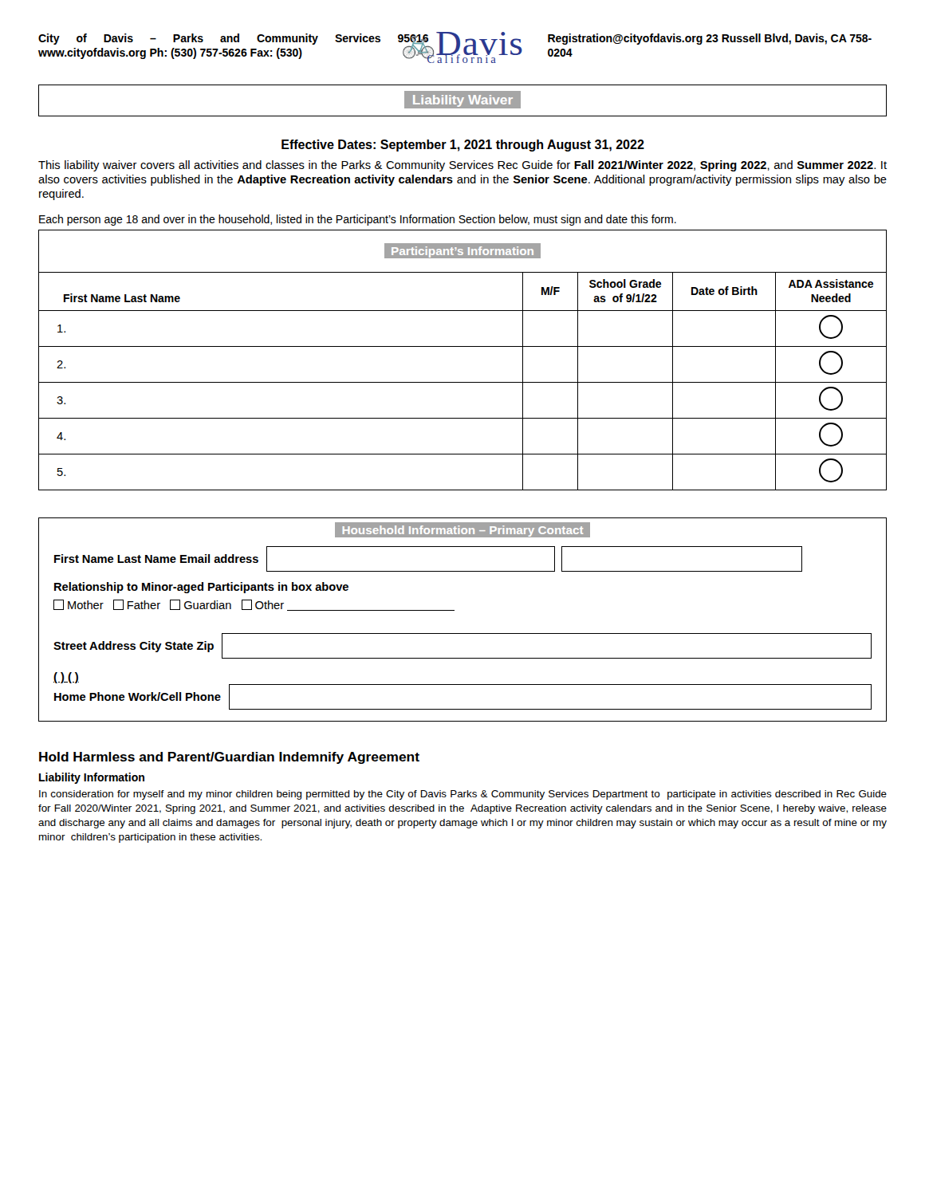City of Davis – Parks and Community Services 95616 www.cityofdavis.org Ph: (530) 757-5626 Fax: (530)
🚲Davis
California
Registration@cityofdavis.org 23 Russell Blvd, Davis, CA 758-0204
Liability Waiver
Effective Dates: September 1, 2021 through August 31, 2022
This liability waiver covers all activities and classes in the Parks & Community Services Rec Guide for Fall 2021/Winter 2022, Spring 2022, and Summer 2022. It also covers activities published in the Adaptive Recreation activity calendars and in the Senior Scene. Additional program/activity permission slips may also be required.
Each person age 18 and over in the household, listed in the Participant’s Information Section below, must sign and date this form.
| Participant’s Information |
| First Name Last Name | M/F | School Grade as of 9/1/22 | Date of Birth | ADA Assistance Needed |
| 1. | | | | |
| 2. | | | | |
| 3. | | | | |
| 4. | | | | |
| 5. | | | | |
Household Information – Primary Contact
First Name Last Name Email address
Relationship to Minor-aged Participants in box above
Mother Father Guardian Other
Street Address City State Zip
( ) ( )
Home Phone Work/Cell Phone
Hold Harmless and Parent/Guardian Indemnify Agreement
Liability Information
In consideration for myself and my minor children being permitted by the City of Davis Parks & Community Services Department to participate in activities described in Rec Guide for Fall 2020/Winter 2021, Spring 2021, and Summer 2021, and activities described in the Adaptive Recreation activity calendars and in the Senior Scene, I hereby waive, release and discharge any and all claims and damages for personal injury, death or property damage which I or my minor children may sustain or which may occur as a result of mine or my minor children’s participation in these activities.